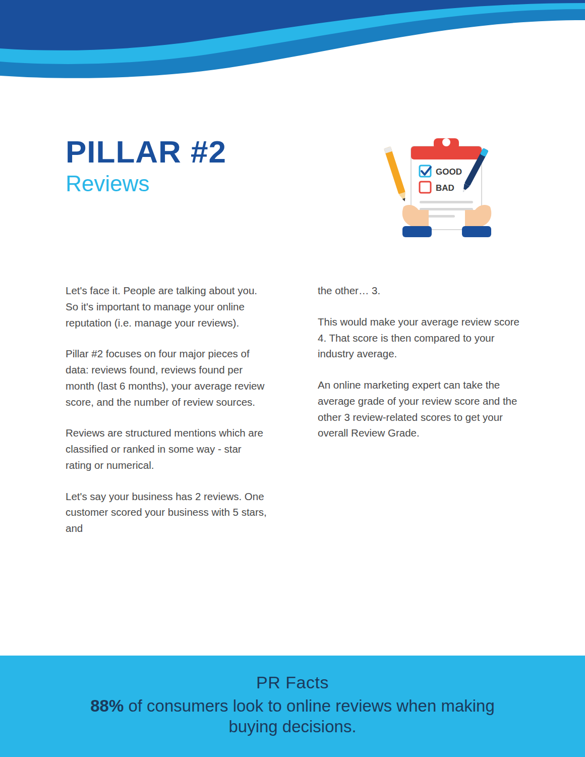PILLAR #2
Reviews
GOOD BAD
Let's face it. People are talking about you. So it's important to manage your online reputation (i.e. manage your reviews).
Pillar #2 focuses on four major pieces of data: reviews found, reviews found per month (last 6 months), your average review score, and the number of review sources.
Reviews are structured mentions which are classified or ranked in some way - star rating or numerical.
Let's say your business has 2 reviews. One customer scored your business with 5 stars, and
the other… 3.
This would make your average review score 4. That score is then compared to your industry average.
An online marketing expert can take the average grade of your review score and the other 3 review-related scores to get your overall Review Grade.
PR Facts
88% of consumers look to online reviews when making buying decisions.